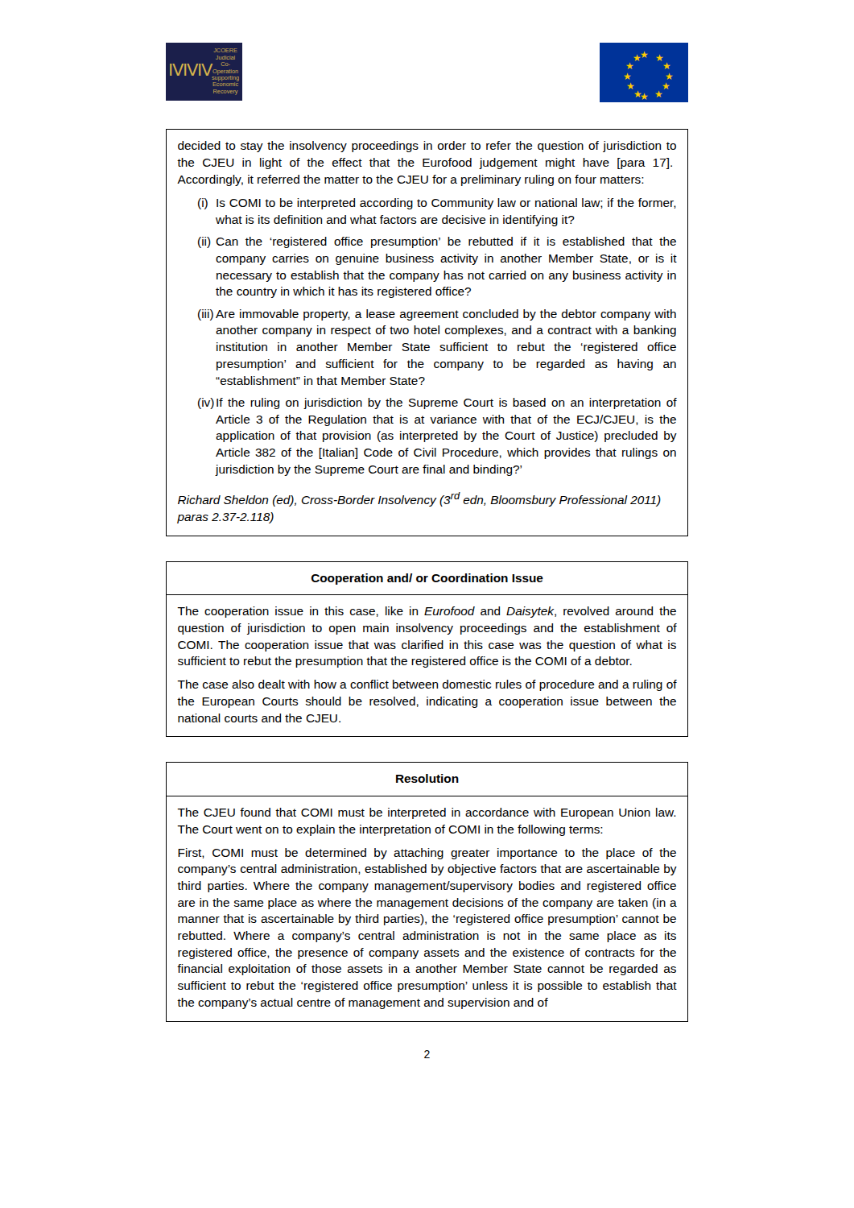ⅣⅣⅣ JCOERE
Judicial Co-Operation
supporting Economic Recovery
★ ★ ★ ★ ★ ★ ★ ★ ★ ★ ★ ★
decided to stay the insolvency proceedings in order to refer the question of jurisdiction to the CJEU in light of the effect that the Eurofood judgement might have [para 17]. Accordingly, it referred the matter to the CJEU for a preliminary ruling on four matters:
(i) Is COMI to be interpreted according to Community law or national law; if the former, what is its definition and what factors are decisive in identifying it?
(ii) Can the ‘registered office presumption’ be rebutted if it is established that the company carries on genuine business activity in another Member State, or is it necessary to establish that the company has not carried on any business activity in the country in which it has its registered office?
(iii) Are immovable property, a lease agreement concluded by the debtor company with another company in respect of two hotel complexes, and a contract with a banking institution in another Member State sufficient to rebut the ‘registered office presumption’ and sufficient for the company to be regarded as having an “establishment” in that Member State?
(iv) If the ruling on jurisdiction by the Supreme Court is based on an interpretation of Article 3 of the Regulation that is at variance with that of the ECJ/CJEU, is the application of that provision (as interpreted by the Court of Justice) precluded by Article 382 of the [Italian] Code of Civil Procedure, which provides that rulings on jurisdiction by the Supreme Court are final and binding?’
Richard Sheldon (ed), Cross-Border Insolvency (3rd edn, Bloomsbury Professional 2011) paras 2.37-2.118)
Cooperation and/ or Coordination Issue
The cooperation issue in this case, like in Eurofood and Daisytek, revolved around the question of jurisdiction to open main insolvency proceedings and the establishment of COMI. The cooperation issue that was clarified in this case was the question of what is sufficient to rebut the presumption that the registered office is the COMI of a debtor.
The case also dealt with how a conflict between domestic rules of procedure and a ruling of the European Courts should be resolved, indicating a cooperation issue between the national courts and the CJEU.
Resolution
The CJEU found that COMI must be interpreted in accordance with European Union law. The Court went on to explain the interpretation of COMI in the following terms:
First, COMI must be determined by attaching greater importance to the place of the company’s central administration, established by objective factors that are ascertainable by third parties. Where the company management/supervisory bodies and registered office are in the same place as where the management decisions of the company are taken (in a manner that is ascertainable by third parties), the ‘registered office presumption’ cannot be rebutted. Where a company’s central administration is not in the same place as its registered office, the presence of company assets and the existence of contracts for the financial exploitation of those assets in a another Member State cannot be regarded as sufficient to rebut the ‘registered office presumption’ unless it is possible to establish that the company’s actual centre of management and supervision and of
2